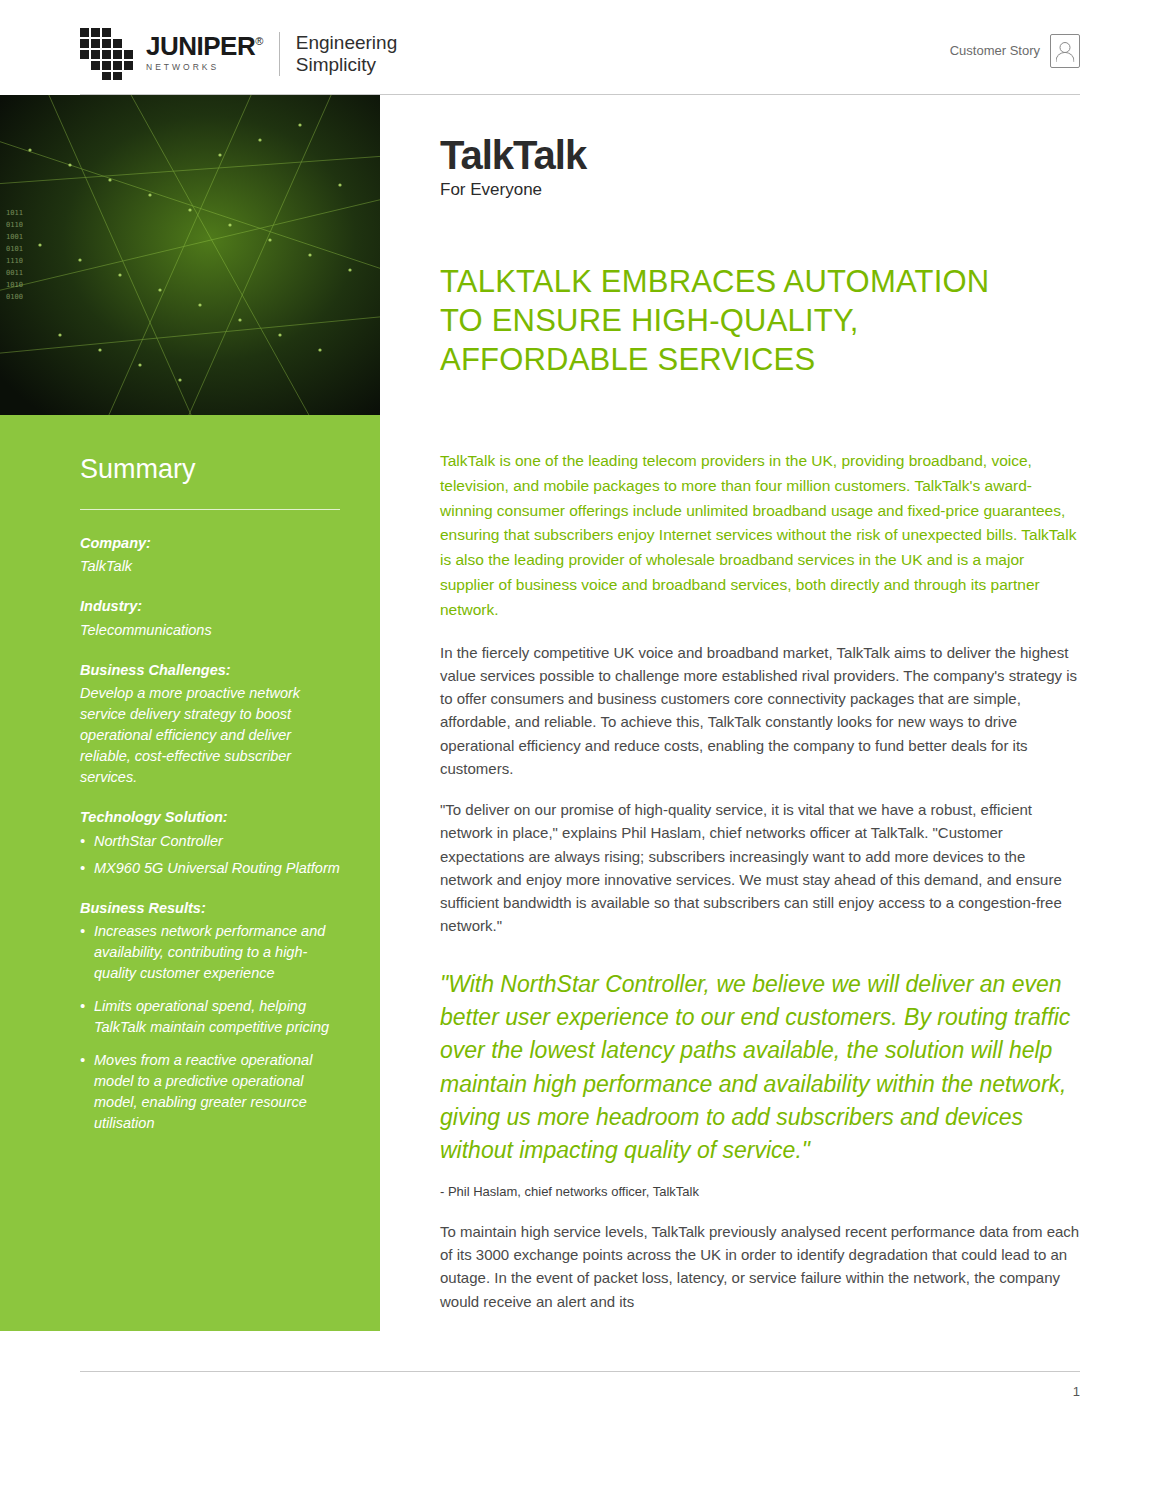JUNIPER®
NETWORKS
Engineering
Simplicity
Customer Story
1011 0110 1001 0101 1110 0011 1010 0100
TalkTalk
For Everyone
TalkTalk embraces automation
to ensure high-quality,
affordable services
Summary
Company:
TalkTalk
Industry:
Telecommunications
Business Challenges:
Develop a more proactive network service delivery strategy to boost operational efficiency and deliver reliable, cost-effective subscriber services.
Technology Solution:
NorthStar Controller
MX960 5G Universal Routing Platform
Business Results:
Increases network performance and availability, contributing to a high-quality customer experience
Limits operational spend, helping TalkTalk maintain competitive pricing
Moves from a reactive operational model to a predictive operational model, enabling greater resource utilisation
TalkTalk is one of the leading telecom providers in the UK, providing broadband, voice, television, and mobile packages to more than four million customers. TalkTalk's award-winning consumer offerings include unlimited broadband usage and fixed-price guarantees, ensuring that subscribers enjoy Internet services without the risk of unexpected bills. TalkTalk is also the leading provider of wholesale broadband services in the UK and is a major supplier of business voice and broadband services, both directly and through its partner network.
In the fiercely competitive UK voice and broadband market, TalkTalk aims to deliver the highest value services possible to challenge more established rival providers. The company's strategy is to offer consumers and business customers core connectivity packages that are simple, affordable, and reliable. To achieve this, TalkTalk constantly looks for new ways to drive operational efficiency and reduce costs, enabling the company to fund better deals for its customers.
"To deliver on our promise of high-quality service, it is vital that we have a robust, efficient network in place," explains Phil Haslam, chief networks officer at TalkTalk. "Customer expectations are always rising; subscribers increasingly want to add more devices to the network and enjoy more innovative services. We must stay ahead of this demand, and ensure sufficient bandwidth is available so that subscribers can still enjoy access to a congestion-free network."
"With NorthStar Controller, we believe we will deliver an even better user experience to our end customers. By routing traffic over the lowest latency paths available, the solution will help maintain high performance and availability within the network, giving us more headroom to add subscribers and devices without impacting quality of service."
- Phil Haslam, chief networks officer, TalkTalk
To maintain high service levels, TalkTalk previously analysed recent performance data from each of its 3000 exchange points across the UK in order to identify degradation that could lead to an outage. In the event of packet loss, latency, or service failure within the network, the company would receive an alert and its
1